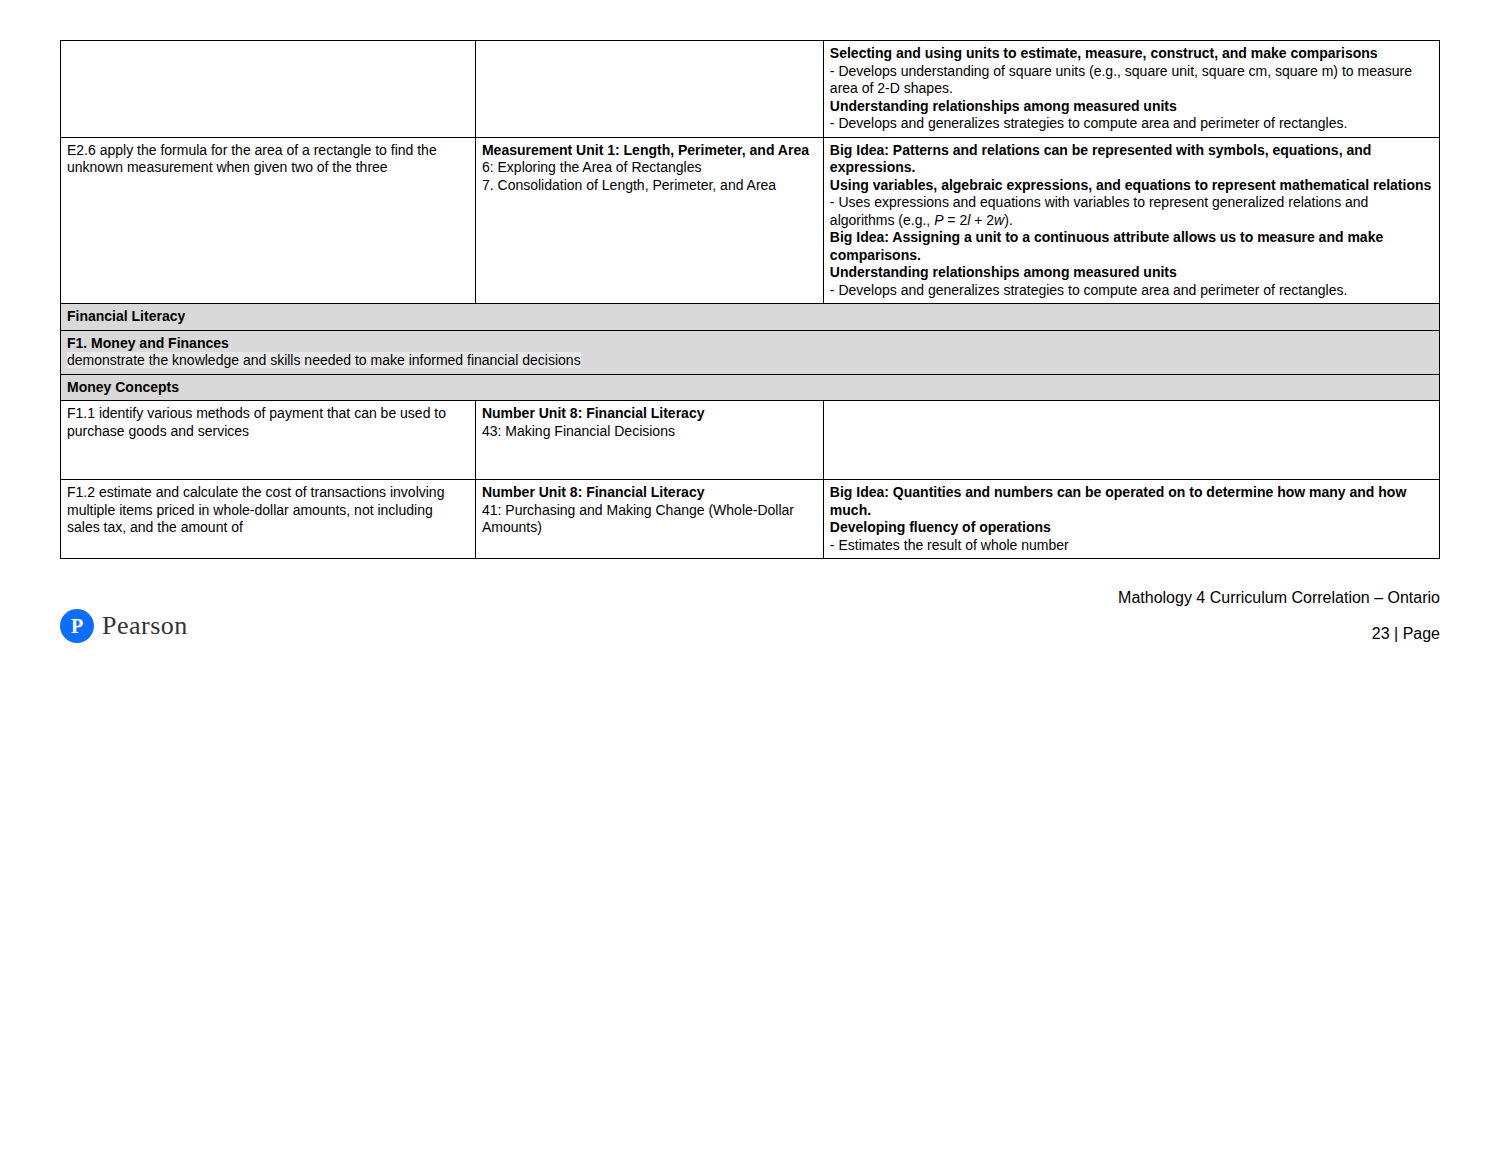| | | Selecting and using units to estimate, measure, construct, and make comparisons - Develops understanding of square units (e.g., square unit, square cm, square m) to measure area of 2-D shapes. Understanding relationships among measured units - Develops and generalizes strategies to compute area and perimeter of rectangles. |
| E2.6 apply the formula for the area of a rectangle to find the unknown measurement when given two of the three | Measurement Unit 1: Length, Perimeter, and Area 6: Exploring the Area of Rectangles 7. Consolidation of Length, Perimeter, and Area | Big Idea: Patterns and relations can be represented with symbols, equations, and expressions. Using variables, algebraic expressions, and equations to represent mathematical relations - Uses expressions and equations with variables to represent generalized relations and algorithms (e.g., P = 2 l + 2 w ). Big Idea: Assigning a unit to a continuous attribute allows us to measure and make comparisons. Understanding relationships among measured units - Develops and generalizes strategies to compute area and perimeter of rectangles. |
| Financial Literacy |
| F1. Money and Finances demonstrate the knowledge and skills needed to make informed financial decisions |
| Money Concepts |
| F1.1 identify various methods of payment that can be used to purchase goods and services | Number Unit 8: Financial Literacy 43: Making Financial Decisions | |
| F1.2 estimate and calculate the cost of transactions involving multiple items priced in whole-dollar amounts, not including sales tax, and the amount of | Number Unit 8: Financial Literacy 41: Purchasing and Making Change (Whole-Dollar Amounts) | Big Idea: Quantities and numbers can be operated on to determine how many and how much. Developing fluency of operations - Estimates the result of whole number |
P
Pearson
Mathology 4 Curriculum Correlation – Ontario
23 | Page